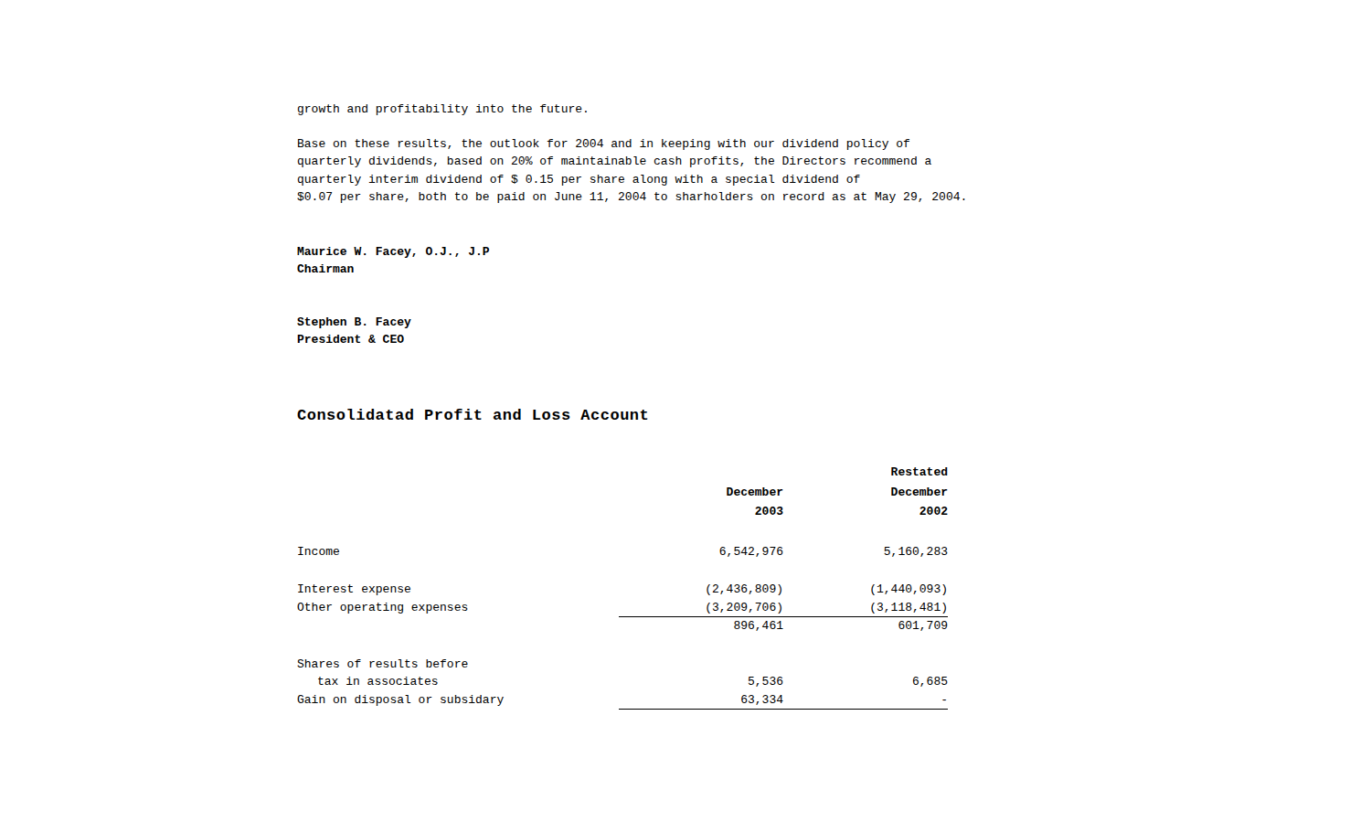growth and profitability into the future.
Base on these results, the outlook for 2004 and in keeping with our dividend policy of
quarterly dividends, based on 20% of maintainable cash profits, the Directors recommend a
quarterly interim dividend of $ 0.15 per share along with a special dividend of
$0.07 per share, both to be paid on June 11, 2004 to sharholders on record as at May 29, 2004.
Maurice W. Facey, O.J., J.P
Chairman
Stephen B. Facey
President & CEO
Consolidatad Profit and Loss Account
| | | Restated |
| | December | December |
| | 2003 | 2002 |
| Income | 6,542,976 | 5,160,283 |
| Interest expense | (2,436,809) | (1,440,093) |
| Other operating expenses | (3,209,706) | (3,118,481) |
| | 896,461 | 601,709 |
| Shares of results before | | |
| tax in associates | 5,536 | 6,685 |
| Gain on disposal or subsidary | 63,334 | - |